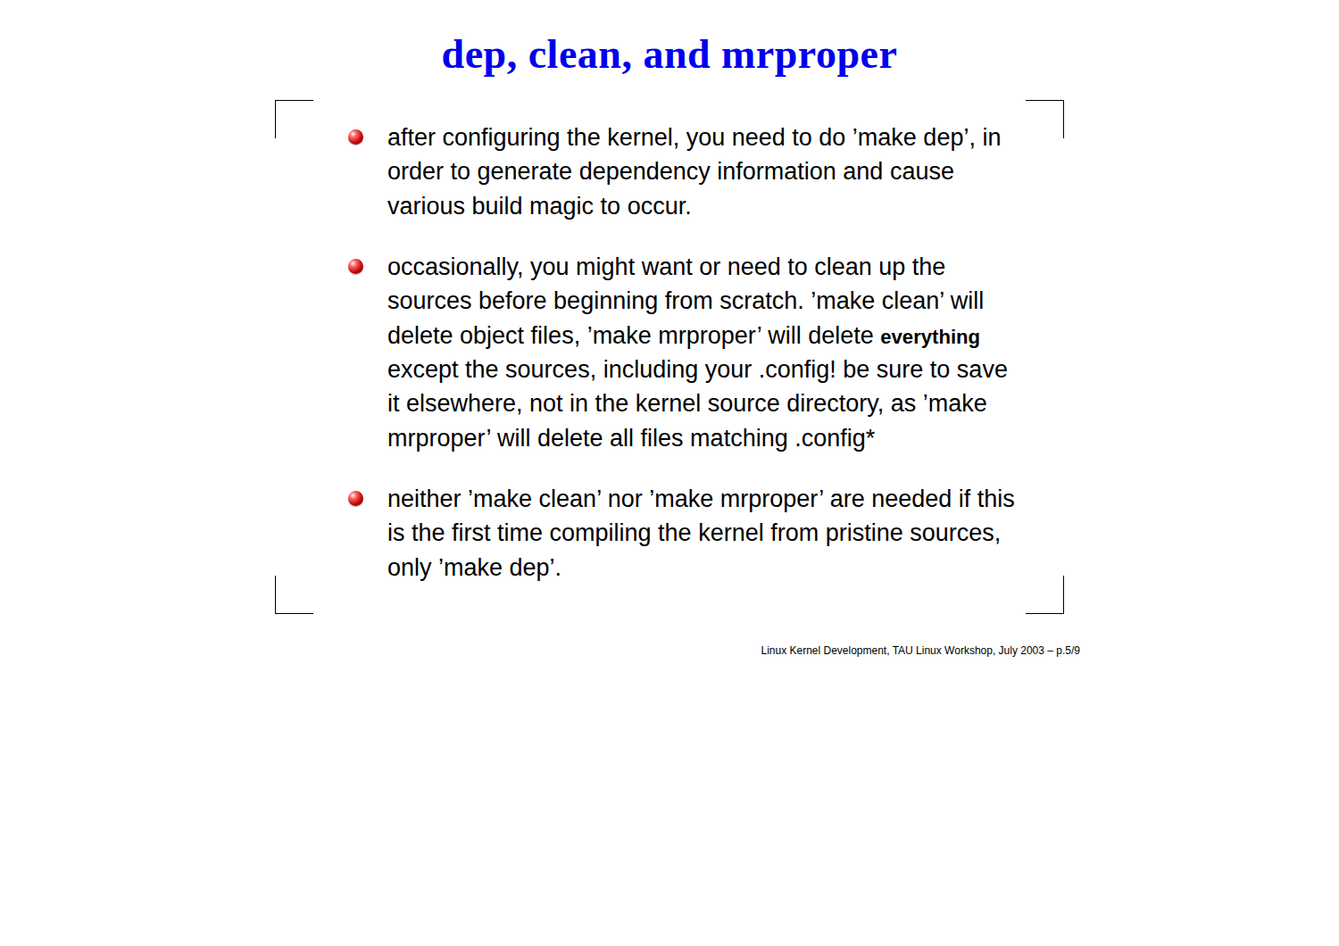dep, clean, and mrproper
after configuring the kernel, you need to do ’make dep’, in order to generate dependency information and cause various build magic to occur.
occasionally, you might want or need to clean up the sources before beginning from scratch. ’make clean’ will delete object files, ’make mrproper’ will delete everything except the sources, including your .config! be sure to save it elsewhere, not in the kernel source directory, as ’make mrproper’ will delete all files matching .config*
neither ’make clean’ nor ’make mrproper’ are needed if this is the first time compiling the kernel from pristine sources, only ’make dep’.
Linux Kernel Development, TAU Linux Workshop, July 2003 – p.5/9